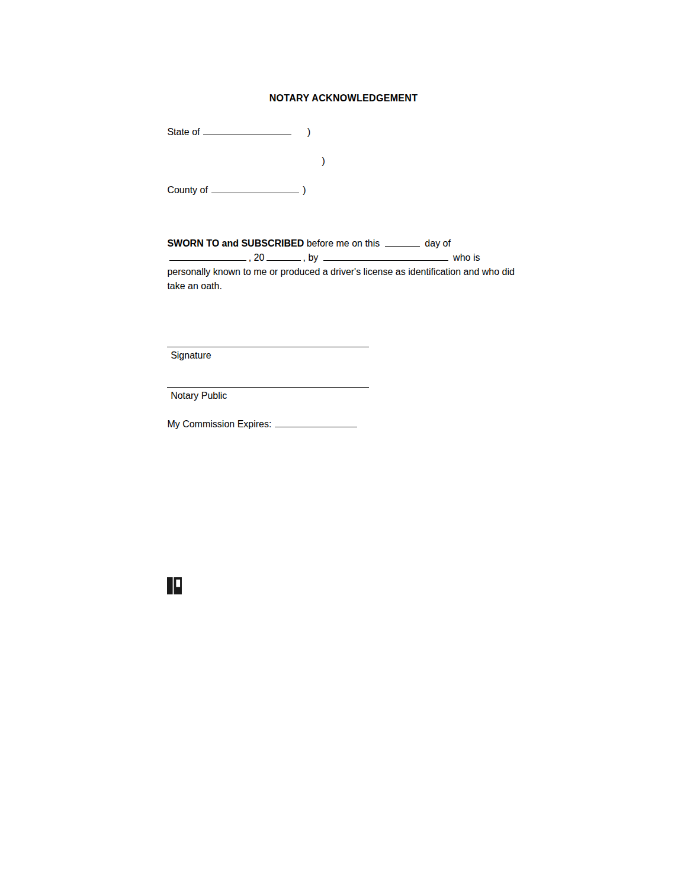NOTARY ACKNOWLEDGEMENT
State of )
)
County of )
SWORN TO and SUBSCRIBED before me on this day of , 20 , by who is personally known to me or produced a driver's license as identification and who did take an oath.
Signature
Notary Public
My Commission Expires: